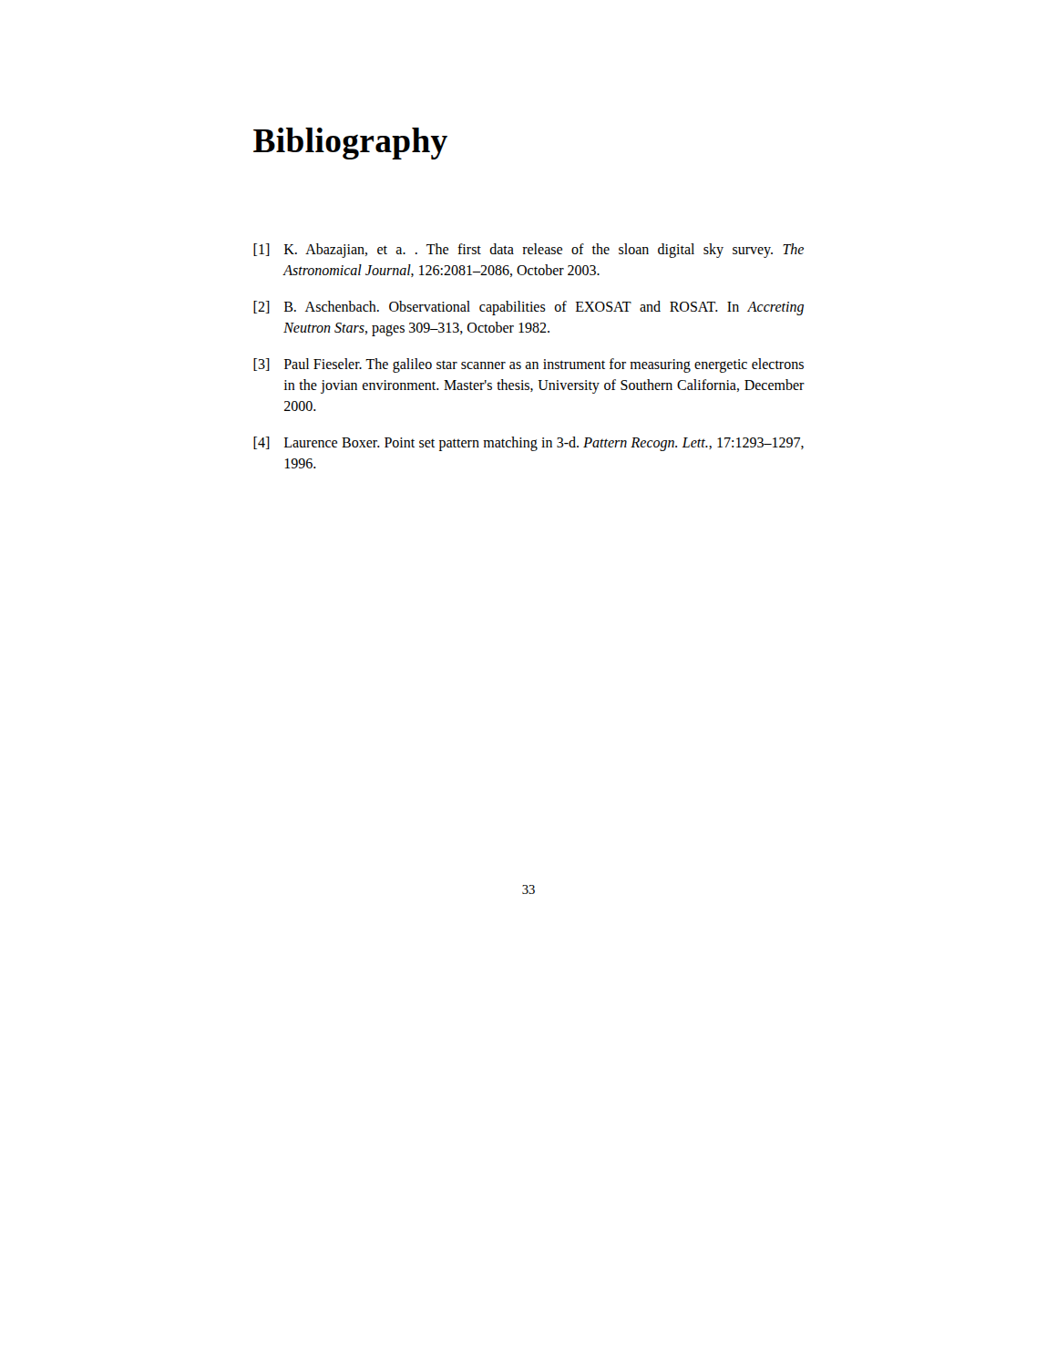Bibliography
[1] K. Abazajian, et a. . The first data release of the sloan digital sky survey. The Astronomical Journal, 126:2081–2086, October 2003.
[2] B. Aschenbach. Observational capabilities of EXOSAT and ROSAT. In Accreting Neutron Stars, pages 309–313, October 1982.
[3] Paul Fieseler. The galileo star scanner as an instrument for measuring energetic electrons in the jovian environment. Master's thesis, University of Southern California, December 2000.
[4] Laurence Boxer. Point set pattern matching in 3-d. Pattern Recogn. Lett., 17:1293–1297, 1996.
33